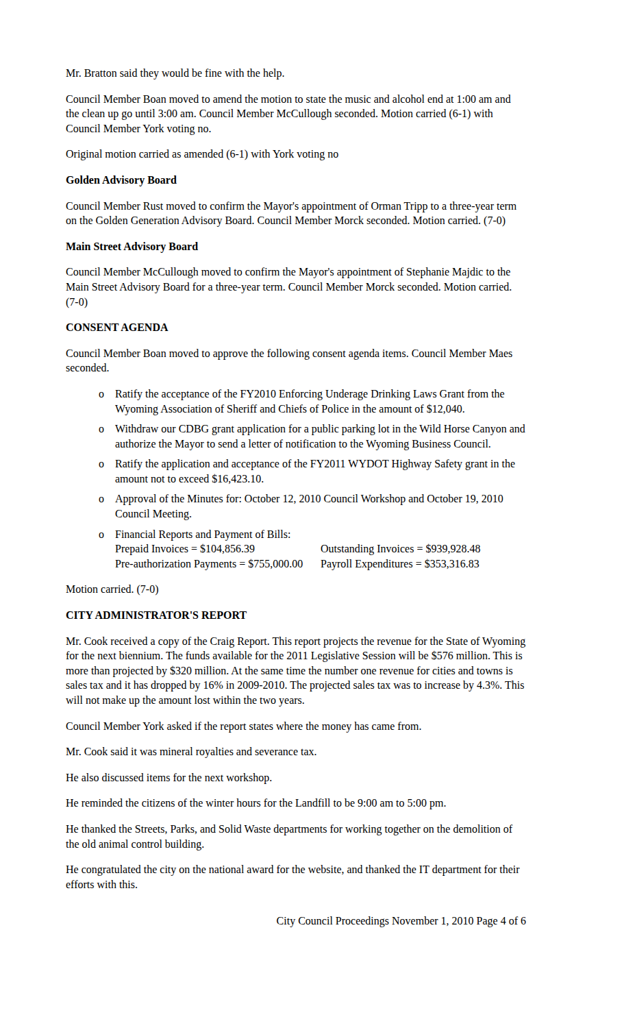Mr. Bratton said they would be fine with the help.
Council Member Boan moved to amend the motion to state the music and alcohol end at 1:00 am and the clean up go until 3:00 am. Council Member McCullough seconded. Motion carried (6-1) with Council Member York voting no.
Original motion carried as amended (6-1) with York voting no
Golden Advisory Board
Council Member Rust moved to confirm the Mayor's appointment of Orman Tripp to a three-year term on the Golden Generation Advisory Board. Council Member Morck seconded. Motion carried. (7-0)
Main Street Advisory Board
Council Member McCullough moved to confirm the Mayor's appointment of Stephanie Majdic to the Main Street Advisory Board for a three-year term. Council Member Morck seconded. Motion carried. (7-0)
CONSENT AGENDA
Council Member Boan moved to approve the following consent agenda items. Council Member Maes seconded.
Ratify the acceptance of the FY2010 Enforcing Underage Drinking Laws Grant from the Wyoming Association of Sheriff and Chiefs of Police in the amount of $12,040.
Withdraw our CDBG grant application for a public parking lot in the Wild Horse Canyon and authorize the Mayor to send a letter of notification to the Wyoming Business Council.
Ratify the application and acceptance of the FY2011 WYDOT Highway Safety grant in the amount not to exceed $16,423.10.
Approval of the Minutes for: October 12, 2010 Council Workshop and October 19, 2010 Council Meeting.
Financial Reports and Payment of Bills:
| Prepaid Invoices = $104,856.39 | Outstanding Invoices = $939,928.48 |
| Pre-authorization Payments = $755,000.00 | Payroll Expenditures = $353,316.83 |
Motion carried. (7-0)
CITY ADMINISTRATOR'S REPORT
Mr. Cook received a copy of the Craig Report. This report projects the revenue for the State of Wyoming for the next biennium. The funds available for the 2011 Legislative Session will be $576 million. This is more than projected by $320 million. At the same time the number one revenue for cities and towns is sales tax and it has dropped by 16% in 2009-2010. The projected sales tax was to increase by 4.3%. This will not make up the amount lost within the two years.
Council Member York asked if the report states where the money has came from.
Mr. Cook said it was mineral royalties and severance tax.
He also discussed items for the next workshop.
He reminded the citizens of the winter hours for the Landfill to be 9:00 am to 5:00 pm.
He thanked the Streets, Parks, and Solid Waste departments for working together on the demolition of the old animal control building.
He congratulated the city on the national award for the website, and thanked the IT department for their efforts with this.
City Council Proceedings November 1, 2010 Page 4 of 6